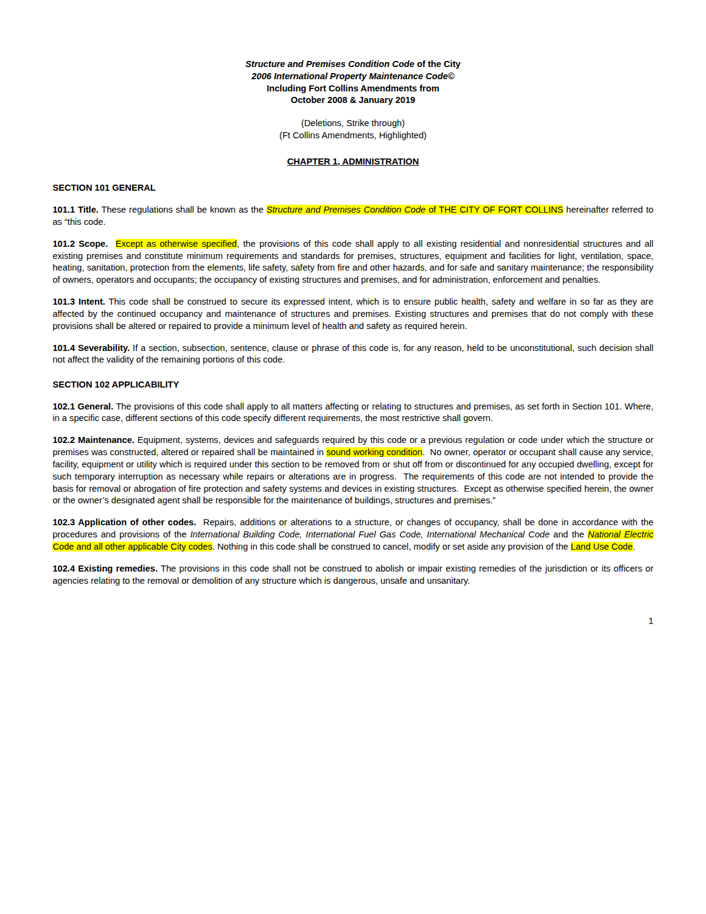Structure and Premises Condition Code of the City 2006 International Property Maintenance Code© Including Fort Collins Amendments from October 2008 & January 2019
(Deletions, Strike through) (Ft Collins Amendments, Highlighted)
CHAPTER 1, ADMINISTRATION
SECTION 101 GENERAL
101.1 Title. These regulations shall be known as the Structure and Premises Condition Code of THE CITY OF FORT COLLINS hereinafter referred to as “this code.
101.2 Scope. Except as otherwise specified, the provisions of this code shall apply to all existing residential and nonresidential structures and all existing premises and constitute minimum requirements and standards for premises, structures, equipment and facilities for light, ventilation, space, heating, sanitation, protection from the elements, life safety, safety from fire and other hazards, and for safe and sanitary maintenance; the responsibility of owners, operators and occupants; the occupancy of existing structures and premises, and for administration, enforcement and penalties.
101.3 Intent. This code shall be construed to secure its expressed intent, which is to ensure public health, safety and welfare in so far as they are affected by the continued occupancy and maintenance of structures and premises. Existing structures and premises that do not comply with these provisions shall be altered or repaired to provide a minimum level of health and safety as required herein.
101.4 Severability. If a section, subsection, sentence, clause or phrase of this code is, for any reason, held to be unconstitutional, such decision shall not affect the validity of the remaining portions of this code.
SECTION 102 APPLICABILITY
102.1 General. The provisions of this code shall apply to all matters affecting or relating to structures and premises, as set forth in Section 101. Where, in a specific case, different sections of this code specify different requirements, the most restrictive shall govern.
102.2 Maintenance. Equipment, systems, devices and safeguards required by this code or a previous regulation or code under which the structure or premises was constructed, altered or repaired shall be maintained in sound working condition. No owner, operator or occupant shall cause any service, facility, equipment or utility which is required under this section to be removed from or shut off from or discontinued for any occupied dwelling, except for such temporary interruption as necessary while repairs or alterations are in progress. The requirements of this code are not intended to provide the basis for removal or abrogation of fire protection and safety systems and devices in existing structures. Except as otherwise specified herein, the owner or the owner’s designated agent shall be responsible for the maintenance of buildings, structures and premises.”
102.3 Application of other codes. Repairs, additions or alterations to a structure, or changes of occupancy, shall be done in accordance with the procedures and provisions of the International Building Code, International Fuel Gas Code, International Mechanical Code and the National Electric Code and all other applicable City codes. Nothing in this code shall be construed to cancel, modify or set aside any provision of the Land Use Code.
102.4 Existing remedies. The provisions in this code shall not be construed to abolish or impair existing remedies of the jurisdiction or its officers or agencies relating to the removal or demolition of any structure which is dangerous, unsafe and unsanitary.
1